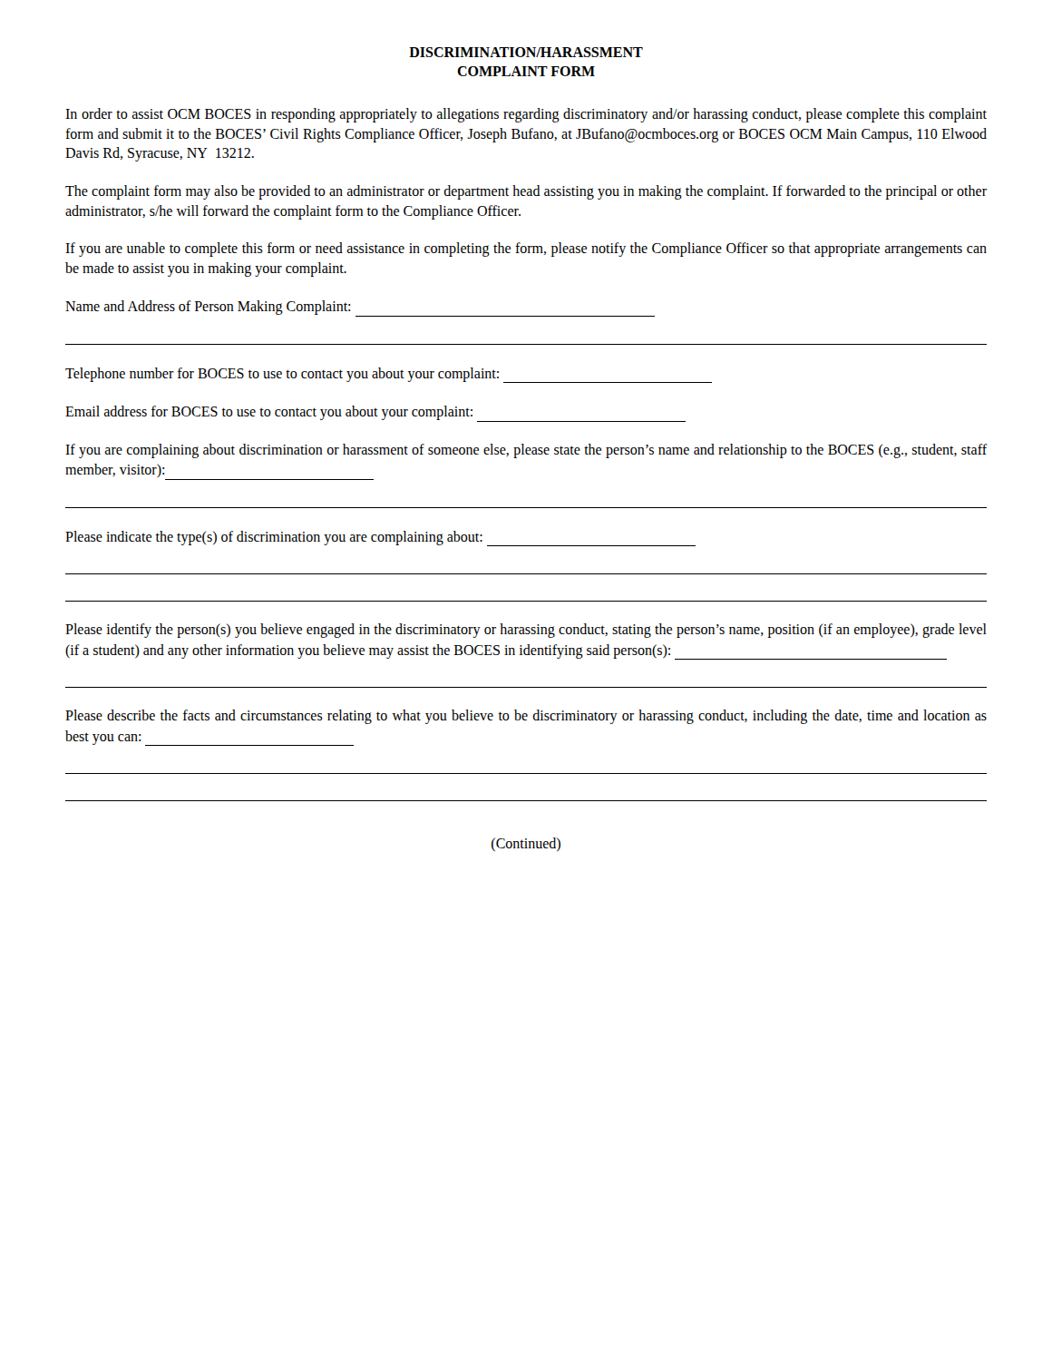DISCRIMINATION/HARASSMENT
COMPLAINT FORM
In order to assist OCM BOCES in responding appropriately to allegations regarding discriminatory and/or harassing conduct, please complete this complaint form and submit it to the BOCES’ Civil Rights Compliance Officer, Joseph Bufano, at JBufano@ocmboces.org or BOCES OCM Main Campus, 110 Elwood Davis Rd, Syracuse, NY 13212.
The complaint form may also be provided to an administrator or department head assisting you in making the complaint. If forwarded to the principal or other administrator, s/he will forward the complaint form to the Compliance Officer.
If you are unable to complete this form or need assistance in completing the form, please notify the Compliance Officer so that appropriate arrangements can be made to assist you in making your complaint.
Name and Address of Person Making Complaint:
Telephone number for BOCES to use to contact you about your complaint:
Email address for BOCES to use to contact you about your complaint:
If you are complaining about discrimination or harassment of someone else, please state the person’s name and relationship to the BOCES (e.g., student, staff member, visitor):
Please indicate the type(s) of discrimination you are complaining about:
Please identify the person(s) you believe engaged in the discriminatory or harassing conduct, stating the person’s name, position (if an employee), grade level (if a student) and any other information you believe may assist the BOCES in identifying said person(s):
Please describe the facts and circumstances relating to what you believe to be discriminatory or harassing conduct, including the date, time and location as best you can:
(Continued)